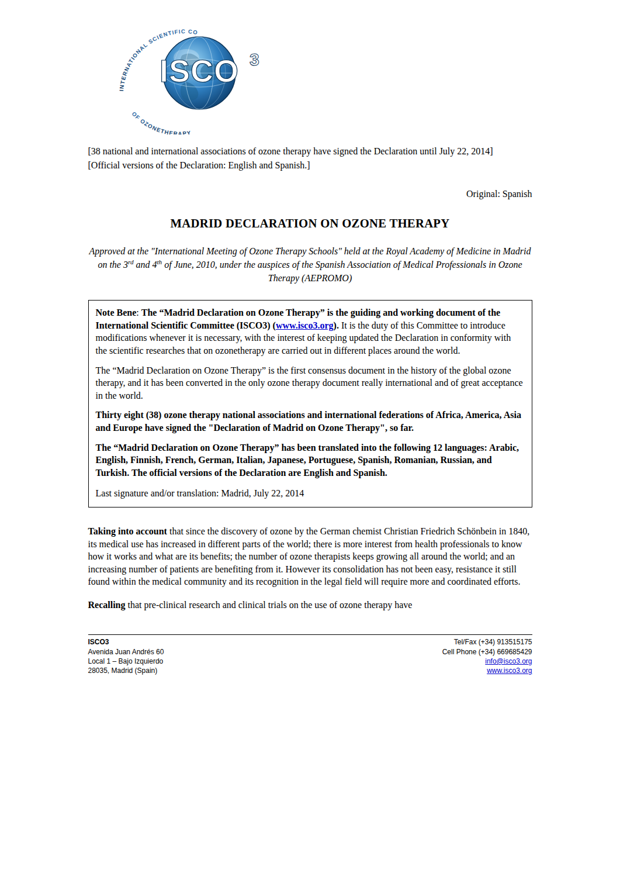ISCO 3 INTERNATIONAL SCIENTIFIC COMMITTEE OF OZONETHERAPY
[38 national and international associations of ozone therapy have signed the Declaration until July 22, 2014]
[Official versions of the Declaration: English and Spanish.]
Original: Spanish
MADRID DECLARATION ON OZONE THERAPY
Approved at the "International Meeting of Ozone Therapy Schools" held at the Royal Academy of Medicine in Madrid on the 3rd and 4th of June, 2010, under the auspices of the Spanish Association of Medical Professionals in Ozone Therapy (AEPROMO)
Note Bene: The “Madrid Declaration on Ozone Therapy” is the guiding and working document of the International Scientific Committee (ISCO3) (www.isco3.org). It is the duty of this Committee to introduce modifications whenever it is necessary, with the interest of keeping updated the Declaration in conformity with the scientific researches that on ozonetherapy are carried out in different places around the world.
The “Madrid Declaration on Ozone Therapy” is the first consensus document in the history of the global ozone therapy, and it has been converted in the only ozone therapy document really international and of great acceptance in the world.
Thirty eight (38) ozone therapy national associations and international federations of Africa, America, Asia and Europe have signed the "Declaration of Madrid on Ozone Therapy", so far.
The “Madrid Declaration on Ozone Therapy” has been translated into the following 12 languages: Arabic, English, Finnish, French, German, Italian, Japanese, Portuguese, Spanish, Romanian, Russian, and Turkish. The official versions of the Declaration are English and Spanish.
Last signature and/or translation: Madrid, July 22, 2014
Taking into account that since the discovery of ozone by the German chemist Christian Friedrich Schönbein in 1840, its medical use has increased in different parts of the world; there is more interest from health professionals to know how it works and what are its benefits; the number of ozone therapists keeps growing all around the world; and an increasing number of patients are benefiting from it. However its consolidation has not been easy, resistance it still found within the medical community and its recognition in the legal field will require more and coordinated efforts.
Recalling that pre-clinical research and clinical trials on the use of ozone therapy have
ISCO3
Avenida Juan Andrés 60
Local 1 – Bajo Izquierdo
28035, Madrid (Spain)
Tel/Fax (+34) 913515175
Cell Phone (+34) 669685429
info@isco3.org
www.isco3.org